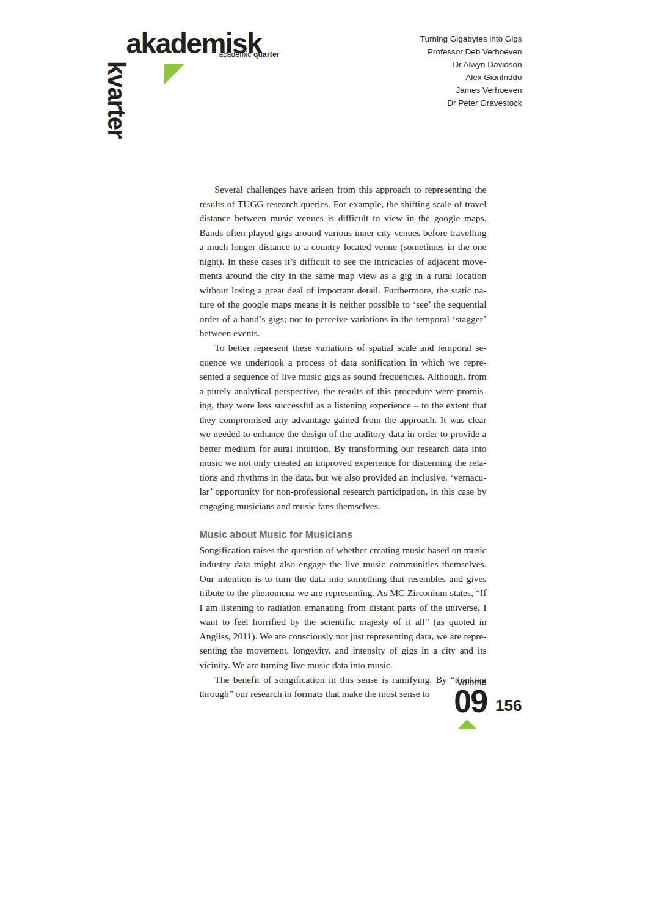akademisk
academic quarter kvarter
Turning Gigabytes into Gigs
Professor Deb Verhoeven
Dr Alwyn Davidson
Alex Gionfriddo
James Verhoeven
Dr Peter Gravestock
Several challenges have arisen from this approach to representing the results of TUGG research queries. For example, the shifting scale of travel distance between music venues is difficult to view in the google maps. Bands often played gigs around various inner city venues before travelling a much longer distance to a country located venue (sometimes in the one night). In these cases it’s difficult to see the intricacies of adjacent movements around the city in the same map view as a gig in a rural location without losing a great deal of important detail. Furthermore, the static nature of the google maps means it is neither possible to ‘see’ the sequential order of a band’s gigs; nor to perceive variations in the temporal ‘stagger’ between events.
To better represent these variations of spatial scale and temporal sequence we undertook a process of data sonification in which we represented a sequence of live music gigs as sound frequencies. Although, from a purely analytical perspective, the results of this procedure were promising, they were less successful as a listening experience – to the extent that they compromised any advantage gained from the approach. It was clear we needed to enhance the design of the auditory data in order to provide a better medium for aural intuition. By transforming our research data into music we not only created an improved experience for discerning the relations and rhythms in the data, but we also provided an inclusive, ‘vernacular’ opportunity for non-professional research participation, in this case by engaging musicians and music fans themselves.
Music about Music for Musicians
Songification raises the question of whether creating music based on music industry data might also engage the live music communities themselves. Our intention is to turn the data into something that resembles and gives tribute to the phenomena we are representing. As MC Zirconium states, “If I am listening to radiation emanating from distant parts of the universe, I want to feel horrified by the scientific majesty of it all” (as quoted in Angliss, 2011). We are consciously not just representing data, we are representing the movement, longevity, and intensity of gigs in a city and its vicinity. We are turning live music data into music.
The benefit of songification in this sense is ramifying. By “thinking through” our research in formats that make the most sense to
Volume
09 156